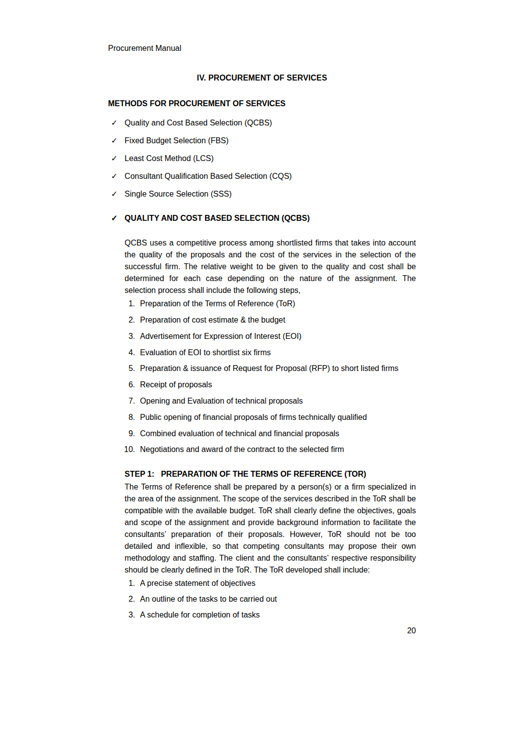Procurement Manual
IV. PROCUREMENT OF SERVICES
METHODS FOR PROCUREMENT OF SERVICES
Quality and Cost Based Selection (QCBS)
Fixed Budget Selection (FBS)
Least Cost Method (LCS)
Consultant Qualification Based Selection (CQS)
Single Source Selection (SSS)
QUALITY AND COST BASED SELECTION (QCBS)
QCBS uses a competitive process among shortlisted firms that takes into account the quality of the proposals and the cost of the services in the selection of the successful firm. The relative weight to be given to the quality and cost shall be determined for each case depending on the nature of the assignment. The selection process shall include the following steps,
Preparation of the Terms of Reference (ToR)
Preparation of cost estimate & the budget
Advertisement for Expression of Interest (EOI)
Evaluation of EOI to shortlist six firms
Preparation & issuance of Request for Proposal (RFP) to short listed firms
Receipt of proposals
Opening and Evaluation of technical proposals
Public opening of financial proposals of firms technically qualified
Combined evaluation of technical and financial proposals
Negotiations and award of the contract to the selected firm
STEP 1: PREPARATION OF THE TERMS OF REFERENCE (TOR)
The Terms of Reference shall be prepared by a person(s) or a firm specialized in the area of the assignment. The scope of the services described in the ToR shall be compatible with the available budget. ToR shall clearly define the objectives, goals and scope of the assignment and provide background information to facilitate the consultants’ preparation of their proposals. However, ToR should not be too detailed and inflexible, so that competing consultants may propose their own methodology and staffing. The client and the consultants’ respective responsibility should be clearly defined in the ToR. The ToR developed shall include:
A precise statement of objectives
An outline of the tasks to be carried out
A schedule for completion of tasks
20